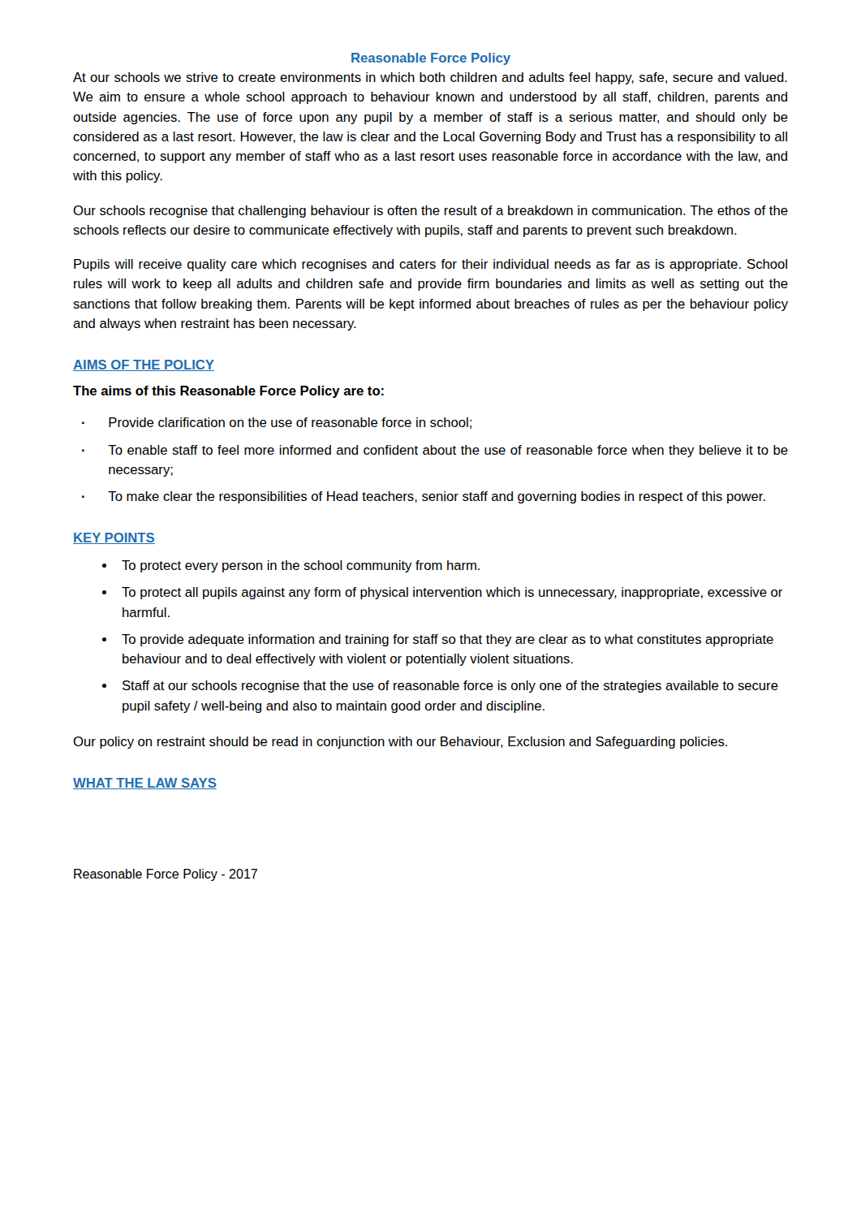Reasonable Force Policy
At our schools we strive to create environments in which both children and adults feel happy, safe, secure and valued. We aim to ensure a whole school approach to behaviour known and understood by all staff, children, parents and outside agencies. The use of force upon any pupil by a member of staff is a serious matter, and should only be considered as a last resort. However, the law is clear and the Local Governing Body and Trust has a responsibility to all concerned, to support any member of staff who as a last resort uses reasonable force in accordance with the law, and with this policy.
Our schools recognise that challenging behaviour is often the result of a breakdown in communication. The ethos of the schools reflects our desire to communicate effectively with pupils, staff and parents to prevent such breakdown.
Pupils will receive quality care which recognises and caters for their individual needs as far as is appropriate. School rules will work to keep all adults and children safe and provide firm boundaries and limits as well as setting out the sanctions that follow breaking them. Parents will be kept informed about breaches of rules as per the behaviour policy and always when restraint has been necessary.
AIMS OF THE POLICY
The aims of this Reasonable Force Policy are to:
Provide clarification on the use of reasonable force in school;
To enable staff to feel more informed and confident about the use of reasonable force when they believe it to be necessary;
To make clear the responsibilities of Head teachers, senior staff and governing bodies in respect of this power.
KEY POINTS
To protect every person in the school community from harm.
To protect all pupils against any form of physical intervention which is unnecessary, inappropriate, excessive or harmful.
To provide adequate information and training for staff so that they are clear as to what constitutes appropriate behaviour and to deal effectively with violent or potentially violent situations.
Staff at our schools recognise that the use of reasonable force is only one of the strategies available to secure pupil safety / well-being and also to maintain good order and discipline.
Our policy on restraint should be read in conjunction with our Behaviour, Exclusion and Safeguarding policies.
WHAT THE LAW SAYS
Reasonable Force Policy - 2017